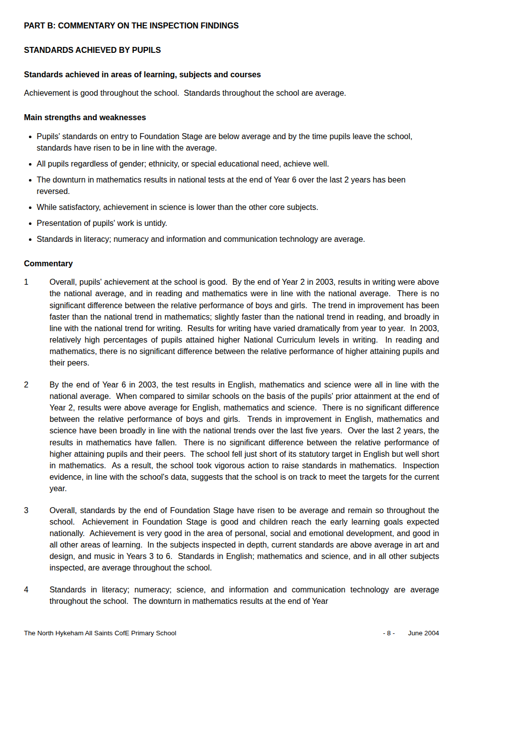PART B: COMMENTARY ON THE INSPECTION FINDINGS
STANDARDS ACHIEVED BY PUPILS
Standards achieved in areas of learning, subjects and courses
Achievement is good throughout the school. Standards throughout the school are average.
Main strengths and weaknesses
Pupils' standards on entry to Foundation Stage are below average and by the time pupils leave the school, standards have risen to be in line with the average.
All pupils regardless of gender; ethnicity, or special educational need, achieve well.
The downturn in mathematics results in national tests at the end of Year 6 over the last 2 years has been reversed.
While satisfactory, achievement in science is lower than the other core subjects.
Presentation of pupils' work is untidy.
Standards in literacy; numeracy and information and communication technology are average.
Commentary
1
Overall, pupils' achievement at the school is good. By the end of Year 2 in 2003, results in writing were above the national average, and in reading and mathematics were in line with the national average. There is no significant difference between the relative performance of boys and girls. The trend in improvement has been faster than the national trend in mathematics; slightly faster than the national trend in reading, and broadly in line with the national trend for writing. Results for writing have varied dramatically from year to year. In 2003, relatively high percentages of pupils attained higher National Curriculum levels in writing. In reading and mathematics, there is no significant difference between the relative performance of higher attaining pupils and their peers.
2
By the end of Year 6 in 2003, the test results in English, mathematics and science were all in line with the national average. When compared to similar schools on the basis of the pupils' prior attainment at the end of Year 2, results were above average for English, mathematics and science. There is no significant difference between the relative performance of boys and girls. Trends in improvement in English, mathematics and science have been broadly in line with the national trends over the last five years. Over the last 2 years, the results in mathematics have fallen. There is no significant difference between the relative performance of higher attaining pupils and their peers. The school fell just short of its statutory target in English but well short in mathematics. As a result, the school took vigorous action to raise standards in mathematics. Inspection evidence, in line with the school's data, suggests that the school is on track to meet the targets for the current year.
3
Overall, standards by the end of Foundation Stage have risen to be average and remain so throughout the school. Achievement in Foundation Stage is good and children reach the early learning goals expected nationally. Achievement is very good in the area of personal, social and emotional development, and good in all other areas of learning. In the subjects inspected in depth, current standards are above average in art and design, and music in Years 3 to 6. Standards in English; mathematics and science, and in all other subjects inspected, are average throughout the school.
4
Standards in literacy; numeracy; science, and information and communication technology are average throughout the school. The downturn in mathematics results at the end of Year
The North Hykeham All Saints CofE Primary School
- 8 -
June 2004